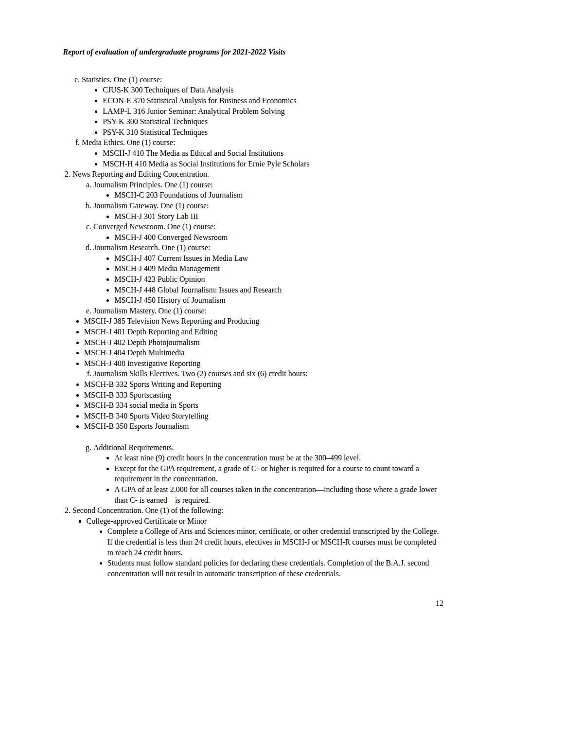Report of evaluation of undergraduate programs for 2021-2022 Visits
Statistics. One (1) course:
CJUS-K 300 Techniques of Data Analysis
ECON-E 370 Statistical Analysis for Business and Economics
LAMP-L 316 Junior Seminar: Analytical Problem Solving
PSY-K 300 Statistical Techniques
PSY-K 310 Statistical Techniques
Media Ethics. One (1) course:
MSCH-J 410 The Media as Ethical and Social Institutions
MSCH-H 410 Media as Social Institutions for Ernie Pyle Scholars
News Reporting and Editing Concentration.
Journalism Principles. One (1) course:
MSCH-C 203 Foundations of Journalism
Journalism Gateway. One (1) course:
MSCH-J 301 Story Lab III
Converged Newsroom. One (1) course:
MSCH-J 400 Converged Newsroom
Journalism Research. One (1) course:
MSCH-J 407 Current Issues in Media Law
MSCH-J 409 Media Management
MSCH-J 423 Public Opinion
MSCH-J 448 Global Journalism: Issues and Research
MSCH-J 450 History of Journalism
Journalism Mastery. One (1) course:
MSCH-J 385 Television News Reporting and Producing
MSCH-J 401 Depth Reporting and Editing
MSCH-J 402 Depth Photojournalism
MSCH-J 404 Depth Multimedia
MSCH-J 408 Investigative Reporting
Journalism Skills Electives. Two (2) courses and six (6) credit hours:
MSCH-B 332 Sports Writing and Reporting
MSCH-B 333 Sportscasting
MSCH-B 334 social media in Sports
MSCH-B 340 Sports Video Storytelling
MSCH-B 350 Esports Journalism
Additional Requirements.
At least nine (9) credit hours in the concentration must be at the 300–499 level.
Except for the GPA requirement, a grade of C- or higher is required for a course to count toward a requirement in the concentration.
A GPA of at least 2.000 for all courses taken in the concentration—including those where a grade lower than C- is earned—is required.
Second Concentration. One (1) of the following:
College-approved Certificate or Minor
Complete a College of Arts and Sciences minor, certificate, or other credential transcripted by the College. If the credential is less than 24 credit hours, electives in MSCH-J or MSCH-R courses must be completed to reach 24 credit hours.
Students must follow standard policies for declaring these credentials. Completion of the B.A.J. second concentration will not result in automatic transcription of these credentials.
12